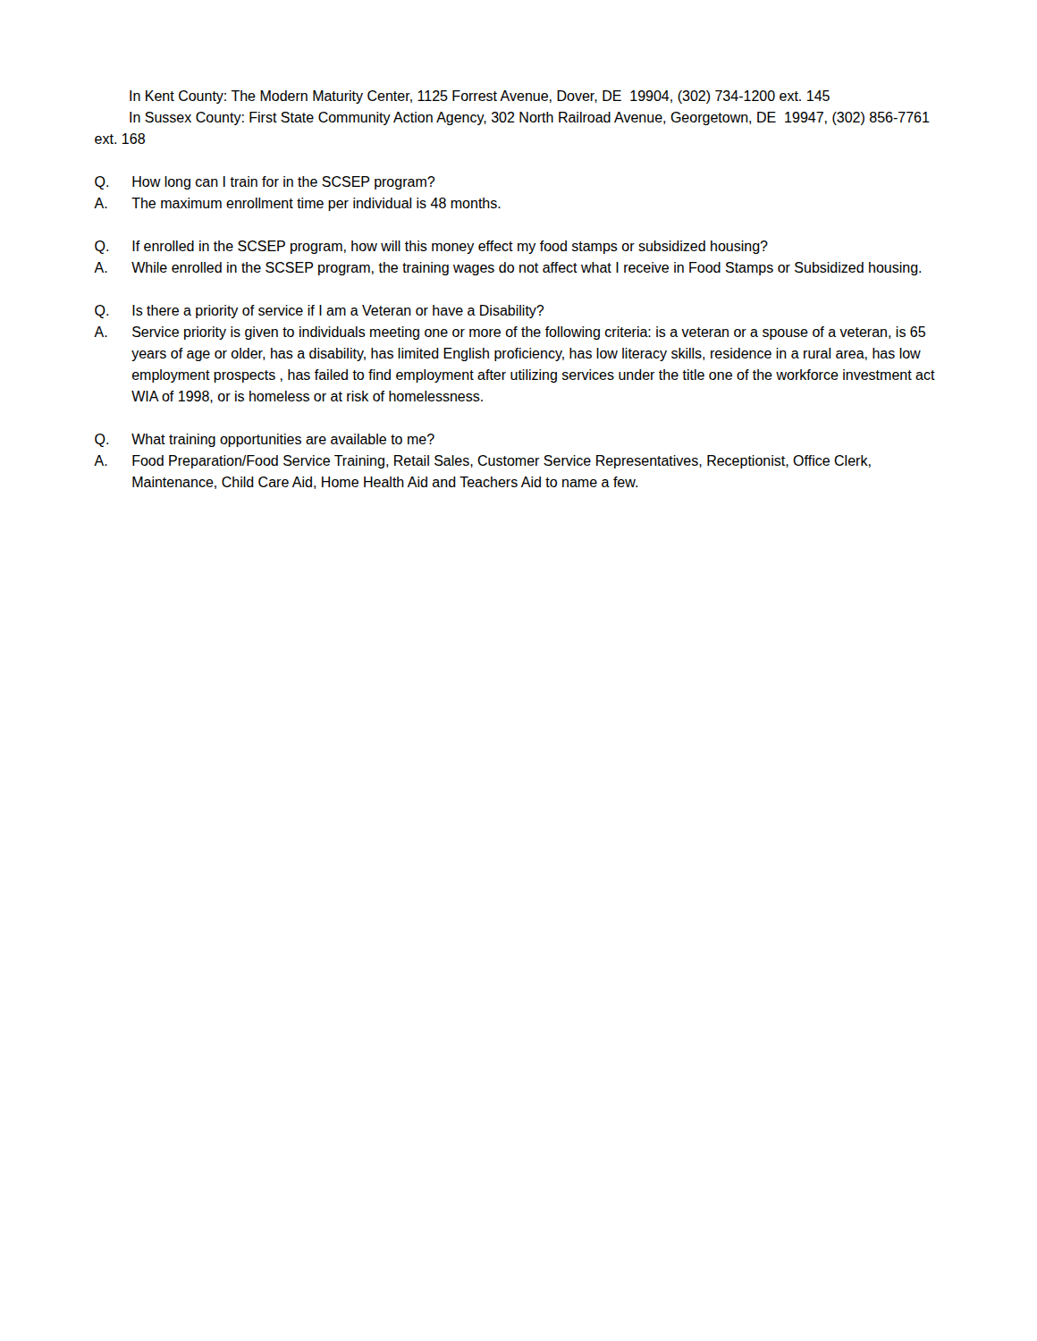In Kent County: The Modern Maturity Center, 1125 Forrest Avenue, Dover, DE 19904, (302) 734-1200 ext. 145
In Sussex County: First State Community Action Agency, 302 North Railroad Avenue, Georgetown, DE 19947, (302) 856-7761 ext. 168
Q. How long can I train for in the SCSEP program?
A. The maximum enrollment time per individual is 48 months.
Q. If enrolled in the SCSEP program, how will this money effect my food stamps or subsidized housing?
A. While enrolled in the SCSEP program, the training wages do not affect what I receive in Food Stamps or Subsidized housing.
Q. Is there a priority of service if I am a Veteran or have a Disability?
A. Service priority is given to individuals meeting one or more of the following criteria: is a veteran or a spouse of a veteran, is 65 years of age or older, has a disability, has limited English proficiency, has low literacy skills, residence in a rural area, has low employment prospects , has failed to find employment after utilizing services under the title one of the workforce investment act WIA of 1998, or is homeless or at risk of homelessness.
Q. What training opportunities are available to me?
A. Food Preparation/Food Service Training, Retail Sales, Customer Service Representatives, Receptionist, Office Clerk, Maintenance, Child Care Aid, Home Health Aid and Teachers Aid to name a few.